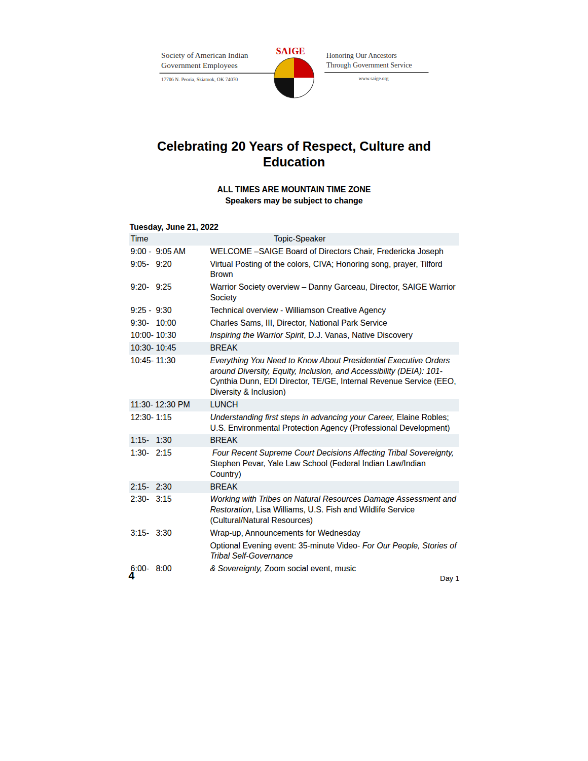Celebrating 20 Years of Respect, Culture and Education
ALL TIMES ARE MOUNTAIN TIME ZONE
Speakers may be subject to change
Tuesday, June 21, 2022
| Time | Topic-Speaker |
| 9:00 - 9:05 AM | WELCOME –SAIGE Board of Directors Chair, Fredericka Joseph |
| 9:05- 9:20 | Virtual Posting of the colors, CIVA; Honoring song, prayer, Tilford Brown |
| 9:20- 9:25 | Warrior Society overview – Danny Garceau, Director, SAIGE Warrior Society |
| 9:25 - 9:30 | Technical overview - Williamson Creative Agency |
| 9:30- 10:00 | Charles Sams, III, Director, National Park Service |
| 10:00- 10:30 | Inspiring the Warrior Spirit , D.J. Vanas, Native Discovery |
| 10:30- 10:45 | BREAK |
| 10:45- 11:30 | Everything You Need to Know About Presidential Executive Orders around Diversity, Equity, Inclusion, and Accessibility (DEIA): 101 - Cynthia Dunn, EDI Director, TE/GE, Internal Revenue Service (EEO, Diversity & Inclusion) |
| 11:30- 12:30 PM | LUNCH |
| 12:30- 1:15 | Understanding first steps in advancing your Career, Elaine Robles; U.S. Environmental Protection Agency (Professional Development) |
| 1:15- 1:30 | BREAK |
| 1:30- 2:15 | Four Recent Supreme Court Decisions Affecting Tribal Sovereignty, Stephen Pevar, Yale Law School (Federal Indian Law/Indian Country) |
| 2:15- 2:30 | BREAK |
| 2:30- 3:15 | Working with Tribes on Natural Resources Damage Assessment and Restoration , Lisa Williams, U.S. Fish and Wildlife Service (Cultural/Natural Resources) |
| 3:15- 3:30 | Wrap-up, Announcements for Wednesday |
| | Optional Evening event: 35-minute Video- For Our People, Stories of Tribal Self-Governance |
| 6:00- 8:00 | & Sovereignty, Zoom social event, music |
4
Day 1